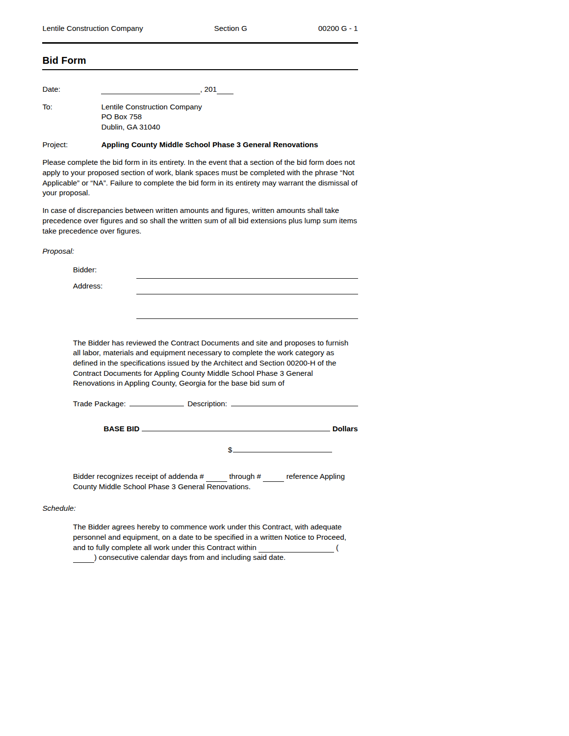Lentile Construction Company
Section G
00200 G - 1
Bid Form
| Date: | , 201 |
| To: | Lentile Construction Company PO Box 758 Dublin, GA 31040 |
| Project: | Appling County Middle School Phase 3 General Renovations |
Please complete the bid form in its entirety. In the event that a section of the bid form does not apply to your proposed section of work, blank spaces must be completed with the phrase “Not Applicable” or “NA”. Failure to complete the bid form in its entirety may warrant the dismissal of your proposal.
In case of discrepancies between written amounts and figures, written amounts shall take precedence over figures and so shall the written sum of all bid extensions plus lump sum items take precedence over figures.
Proposal:
| Bidder: | |
| Address: | |
The Bidder has reviewed the Contract Documents and site and proposes to furnish all labor, materials and equipment necessary to complete the work category as defined in the specifications issued by the Architect and Section 00200-H of the Contract Documents for Appling County Middle School Phase 3 General Renovations in Appling County, Georgia for the base bid sum of
Trade Package: Description:
BASE BID Dollars
$
Bidder recognizes receipt of addenda # through # reference Appling County Middle School Phase 3 General Renovations.
Schedule:
The Bidder agrees hereby to commence work under this Contract, with adequate personnel and equipment, on a date to be specified in a written Notice to Proceed, and to fully complete all work under this Contract within ( ) consecutive calendar days from and including said date.